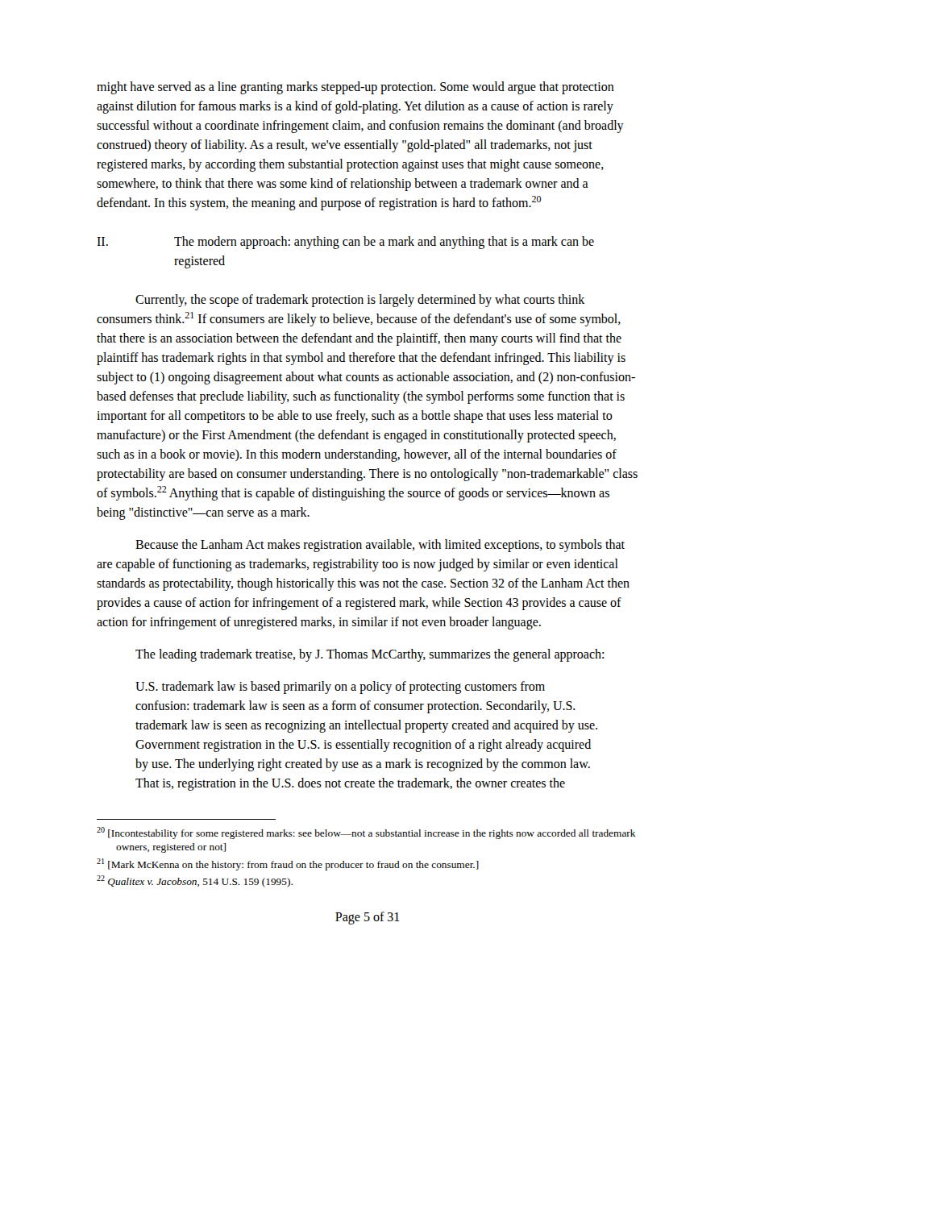might have served as a line granting marks stepped-up protection. Some would argue that protection against dilution for famous marks is a kind of gold-plating. Yet dilution as a cause of action is rarely successful without a coordinate infringement claim, and confusion remains the dominant (and broadly construed) theory of liability. As a result, we've essentially "gold-plated" all trademarks, not just registered marks, by according them substantial protection against uses that might cause someone, somewhere, to think that there was some kind of relationship between a trademark owner and a defendant. In this system, the meaning and purpose of registration is hard to fathom.20
II. The modern approach: anything can be a mark and anything that is a mark can be registered
Currently, the scope of trademark protection is largely determined by what courts think consumers think.21 If consumers are likely to believe, because of the defendant's use of some symbol, that there is an association between the defendant and the plaintiff, then many courts will find that the plaintiff has trademark rights in that symbol and therefore that the defendant infringed. This liability is subject to (1) ongoing disagreement about what counts as actionable association, and (2) non-confusion-based defenses that preclude liability, such as functionality (the symbol performs some function that is important for all competitors to be able to use freely, such as a bottle shape that uses less material to manufacture) or the First Amendment (the defendant is engaged in constitutionally protected speech, such as in a book or movie). In this modern understanding, however, all of the internal boundaries of protectability are based on consumer understanding. There is no ontologically "non-trademarkable" class of symbols.22 Anything that is capable of distinguishing the source of goods or services—known as being "distinctive"—can serve as a mark.
Because the Lanham Act makes registration available, with limited exceptions, to symbols that are capable of functioning as trademarks, registrability too is now judged by similar or even identical standards as protectability, though historically this was not the case. Section 32 of the Lanham Act then provides a cause of action for infringement of a registered mark, while Section 43 provides a cause of action for infringement of unregistered marks, in similar if not even broader language.
The leading trademark treatise, by J. Thomas McCarthy, summarizes the general approach:
U.S. trademark law is based primarily on a policy of protecting customers from confusion: trademark law is seen as a form of consumer protection. Secondarily, U.S. trademark law is seen as recognizing an intellectual property created and acquired by use. Government registration in the U.S. is essentially recognition of a right already acquired by use. The underlying right created by use as a mark is recognized by the common law. That is, registration in the U.S. does not create the trademark, the owner creates the
20 [Incontestability for some registered marks: see below—not a substantial increase in the rights now accorded all trademark owners, registered or not]
21 [Mark McKenna on the history: from fraud on the producer to fraud on the consumer.]
22 Qualitex v. Jacobson, 514 U.S. 159 (1995).
Page 5 of 31